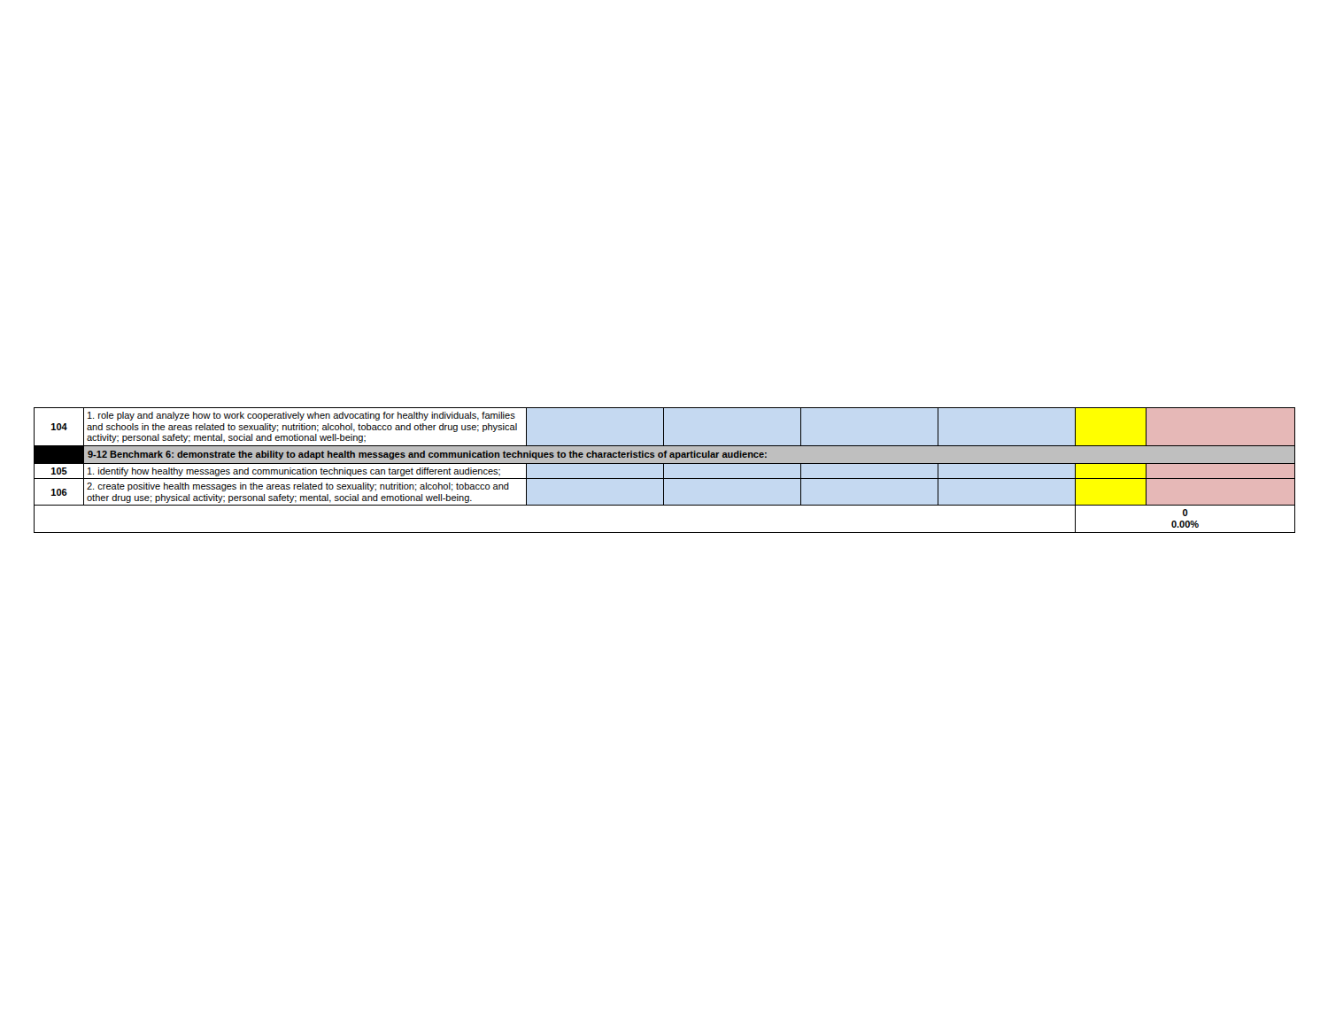| 104 | 1. role play and analyze how to work cooperatively when advocating for healthy individuals, families and schools in the areas related to sexuality; nutrition; alcohol, tobacco and other drug use; physical activity; personal safety; mental, social and emotional well-being; | | | | | | |
| | 9-12 Benchmark 6: demonstrate the ability to adapt health messages and communication techniques to the characteristics of aparticular audience: |
| 105 | 1. identify how healthy messages and communication techniques can target different audiences; | | | | | | |
| 106 | 2. create positive health messages in the areas related to sexuality; nutrition; alcohol; tobacco and other drug use; physical activity; personal safety; mental, social and emotional well-being. | | | | | | |
| | 0 0.00% |